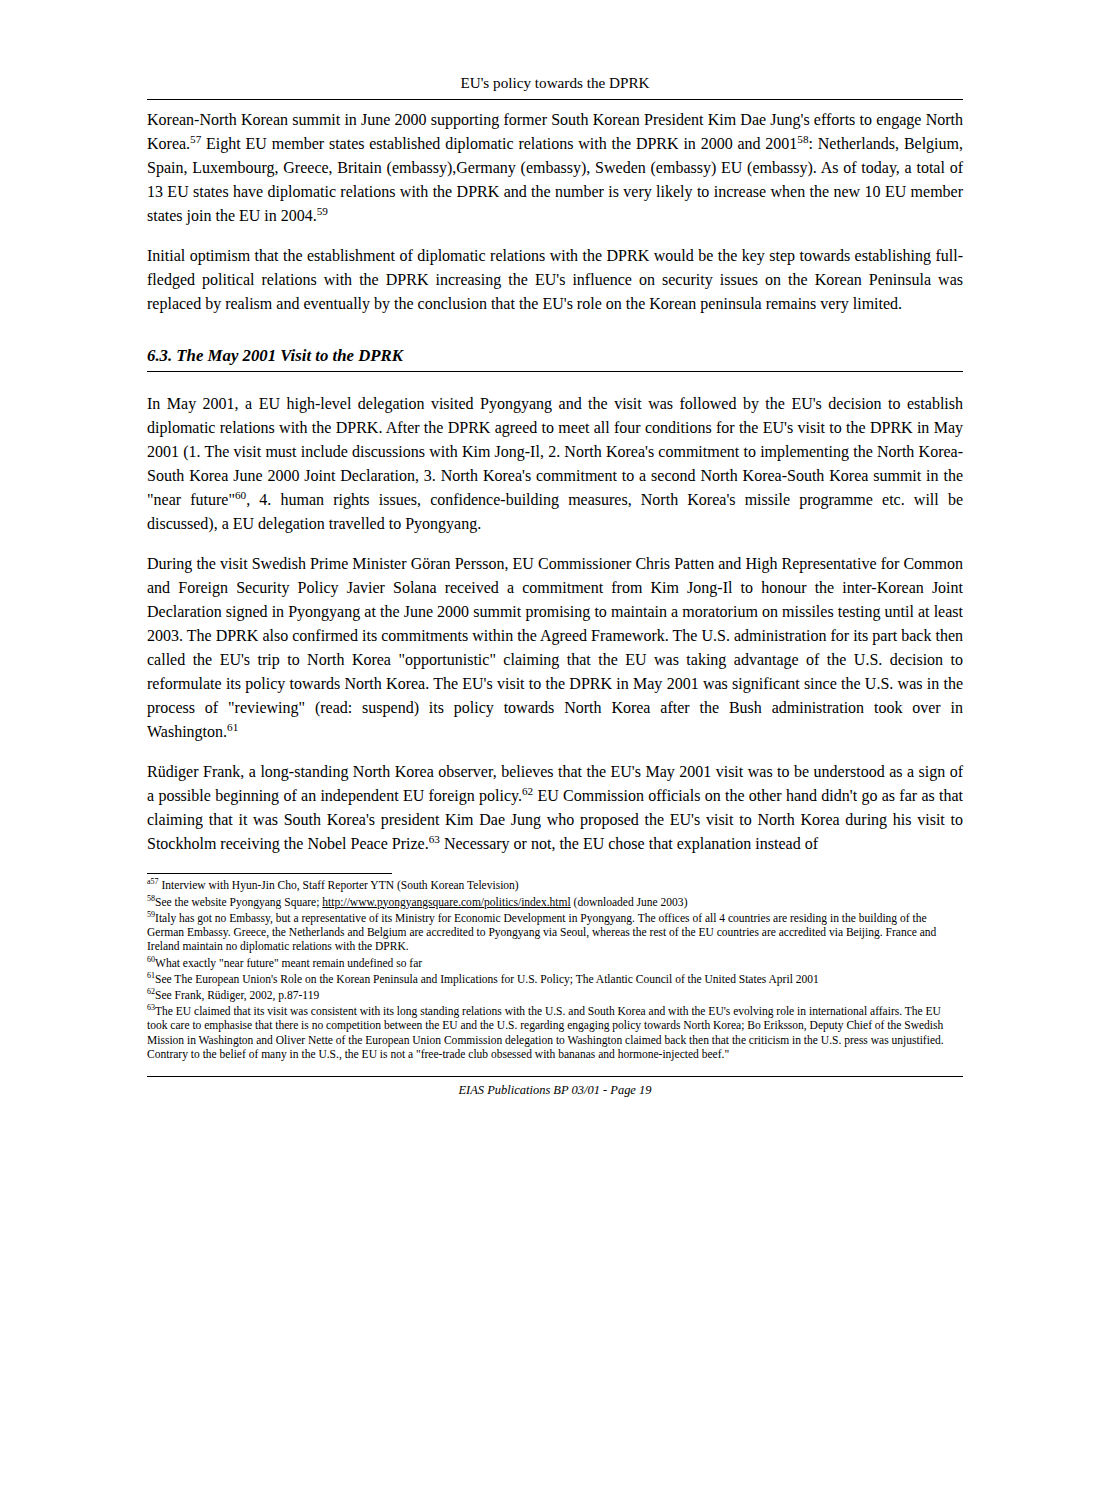EU's policy towards the DPRK
Korean-North Korean summit in June 2000 supporting former South Korean President Kim Dae Jung's efforts to engage North Korea.57 Eight EU member states established diplomatic relations with the DPRK in 2000 and 200158: Netherlands, Belgium, Spain, Luxembourg, Greece, Britain (embassy),Germany (embassy), Sweden (embassy) EU (embassy). As of today, a total of 13 EU states have diplomatic relations with the DPRK and the number is very likely to increase when the new 10 EU member states join the EU in 2004.59
Initial optimism that the establishment of diplomatic relations with the DPRK would be the key step towards establishing full-fledged political relations with the DPRK increasing the EU's influence on security issues on the Korean Peninsula was replaced by realism and eventually by the conclusion that the EU's role on the Korean peninsula remains very limited.
6.3. The May 2001 Visit to the DPRK
In May 2001, a EU high-level delegation visited Pyongyang and the visit was followed by the EU's decision to establish diplomatic relations with the DPRK. After the DPRK agreed to meet all four conditions for the EU's visit to the DPRK in May 2001 (1. The visit must include discussions with Kim Jong-Il, 2. North Korea's commitment to implementing the North Korea-South Korea June 2000 Joint Declaration, 3. North Korea's commitment to a second North Korea-South Korea summit in the "near future"60, 4. human rights issues, confidence-building measures, North Korea's missile programme etc. will be discussed), a EU delegation travelled to Pyongyang.
During the visit Swedish Prime Minister Göran Persson, EU Commissioner Chris Patten and High Representative for Common and Foreign Security Policy Javier Solana received a commitment from Kim Jong-Il to honour the inter-Korean Joint Declaration signed in Pyongyang at the June 2000 summit promising to maintain a moratorium on missiles testing until at least 2003. The DPRK also confirmed its commitments within the Agreed Framework. The U.S. administration for its part back then called the EU's trip to North Korea "opportunistic" claiming that the EU was taking advantage of the U.S. decision to reformulate its policy towards North Korea. The EU's visit to the DPRK in May 2001 was significant since the U.S. was in the process of "reviewing" (read: suspend) its policy towards North Korea after the Bush administration took over in Washington.61
Rüdiger Frank, a long-standing North Korea observer, believes that the EU's May 2001 visit was to be understood as a sign of a possible beginning of an independent EU foreign policy.62 EU Commission officials on the other hand didn't go as far as that claiming that it was South Korea's president Kim Dae Jung who proposed the EU's visit to North Korea during his visit to Stockholm receiving the Nobel Peace Prize.63 Necessary or not, the EU chose that explanation instead of
a57 Interview with Hyun-Jin Cho, Staff Reporter YTN (South Korean Television)
58See the website Pyongyang Square; http://www.pyongyangsquare.com/politics/index.html (downloaded June 2003)
59Italy has got no Embassy, but a representative of its Ministry for Economic Development in Pyongyang. The offices of all 4 countries are residing in the building of the German Embassy. Greece, the Netherlands and Belgium are accredited to Pyongyang via Seoul, whereas the rest of the EU countries are accredited via Beijing. France and Ireland maintain no diplomatic relations with the DPRK.
60What exactly "near future" meant remain undefined so far
61See The European Union's Role on the Korean Peninsula and Implications for U.S. Policy; The Atlantic Council of the United States April 2001
62See Frank, Rüdiger, 2002, p.87-119
63The EU claimed that its visit was consistent with its long standing relations with the U.S. and South Korea and with the EU's evolving role in international affairs. The EU took care to emphasise that there is no competition between the EU and the U.S. regarding engaging policy towards North Korea; Bo Eriksson, Deputy Chief of the Swedish Mission in Washington and Oliver Nette of the European Union Commission delegation to Washington claimed back then that the criticism in the U.S. press was unjustified. Contrary to the belief of many in the U.S., the EU is not a "free-trade club obsessed with bananas and hormone-injected beef."
EIAS Publications BP 03/01 - Page 19